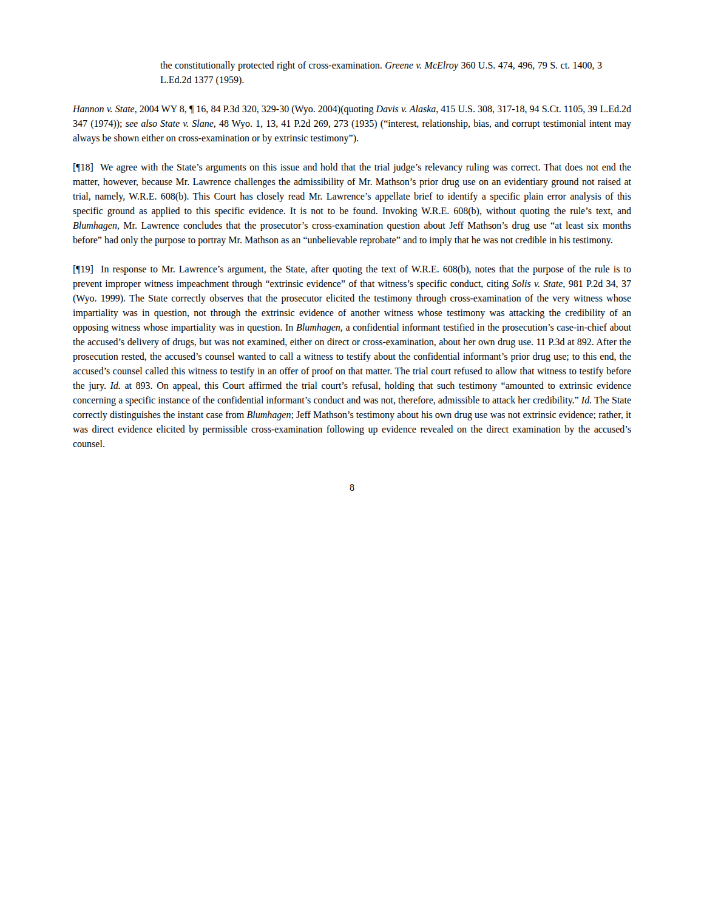the constitutionally protected right of cross-examination. Greene v. McElroy 360 U.S. 474, 496, 79 S. ct. 1400, 3 L.Ed.2d 1377 (1959).
Hannon v. State, 2004 WY 8, ¶ 16, 84 P.3d 320, 329-30 (Wyo. 2004)(quoting Davis v. Alaska, 415 U.S. 308, 317-18, 94 S.Ct. 1105, 39 L.Ed.2d 347 (1974)); see also State v. Slane, 48 Wyo. 1, 13, 41 P.2d 269, 273 (1935) (“interest, relationship, bias, and corrupt testimonial intent may always be shown either on cross-examination or by extrinsic testimony”).
[¶18] We agree with the State’s arguments on this issue and hold that the trial judge’s relevancy ruling was correct. That does not end the matter, however, because Mr. Lawrence challenges the admissibility of Mr. Mathson’s prior drug use on an evidentiary ground not raised at trial, namely, W.R.E. 608(b). This Court has closely read Mr. Lawrence’s appellate brief to identify a specific plain error analysis of this specific ground as applied to this specific evidence. It is not to be found. Invoking W.R.E. 608(b), without quoting the rule’s text, and Blumhagen, Mr. Lawrence concludes that the prosecutor’s cross-examination question about Jeff Mathson’s drug use “at least six months before” had only the purpose to portray Mr. Mathson as an “unbelievable reprobate” and to imply that he was not credible in his testimony.
[¶19] In response to Mr. Lawrence’s argument, the State, after quoting the text of W.R.E. 608(b), notes that the purpose of the rule is to prevent improper witness impeachment through “extrinsic evidence” of that witness’s specific conduct, citing Solis v. State, 981 P.2d 34, 37 (Wyo. 1999). The State correctly observes that the prosecutor elicited the testimony through cross-examination of the very witness whose impartiality was in question, not through the extrinsic evidence of another witness whose testimony was attacking the credibility of an opposing witness whose impartiality was in question. In Blumhagen, a confidential informant testified in the prosecution’s case-in-chief about the accused’s delivery of drugs, but was not examined, either on direct or cross-examination, about her own drug use. 11 P.3d at 892. After the prosecution rested, the accused’s counsel wanted to call a witness to testify about the confidential informant’s prior drug use; to this end, the accused’s counsel called this witness to testify in an offer of proof on that matter. The trial court refused to allow that witness to testify before the jury. Id. at 893. On appeal, this Court affirmed the trial court’s refusal, holding that such testimony “amounted to extrinsic evidence concerning a specific instance of the confidential informant’s conduct and was not, therefore, admissible to attack her credibility.” Id. The State correctly distinguishes the instant case from Blumhagen; Jeff Mathson’s testimony about his own drug use was not extrinsic evidence; rather, it was direct evidence elicited by permissible cross-examination following up evidence revealed on the direct examination by the accused’s counsel.
8